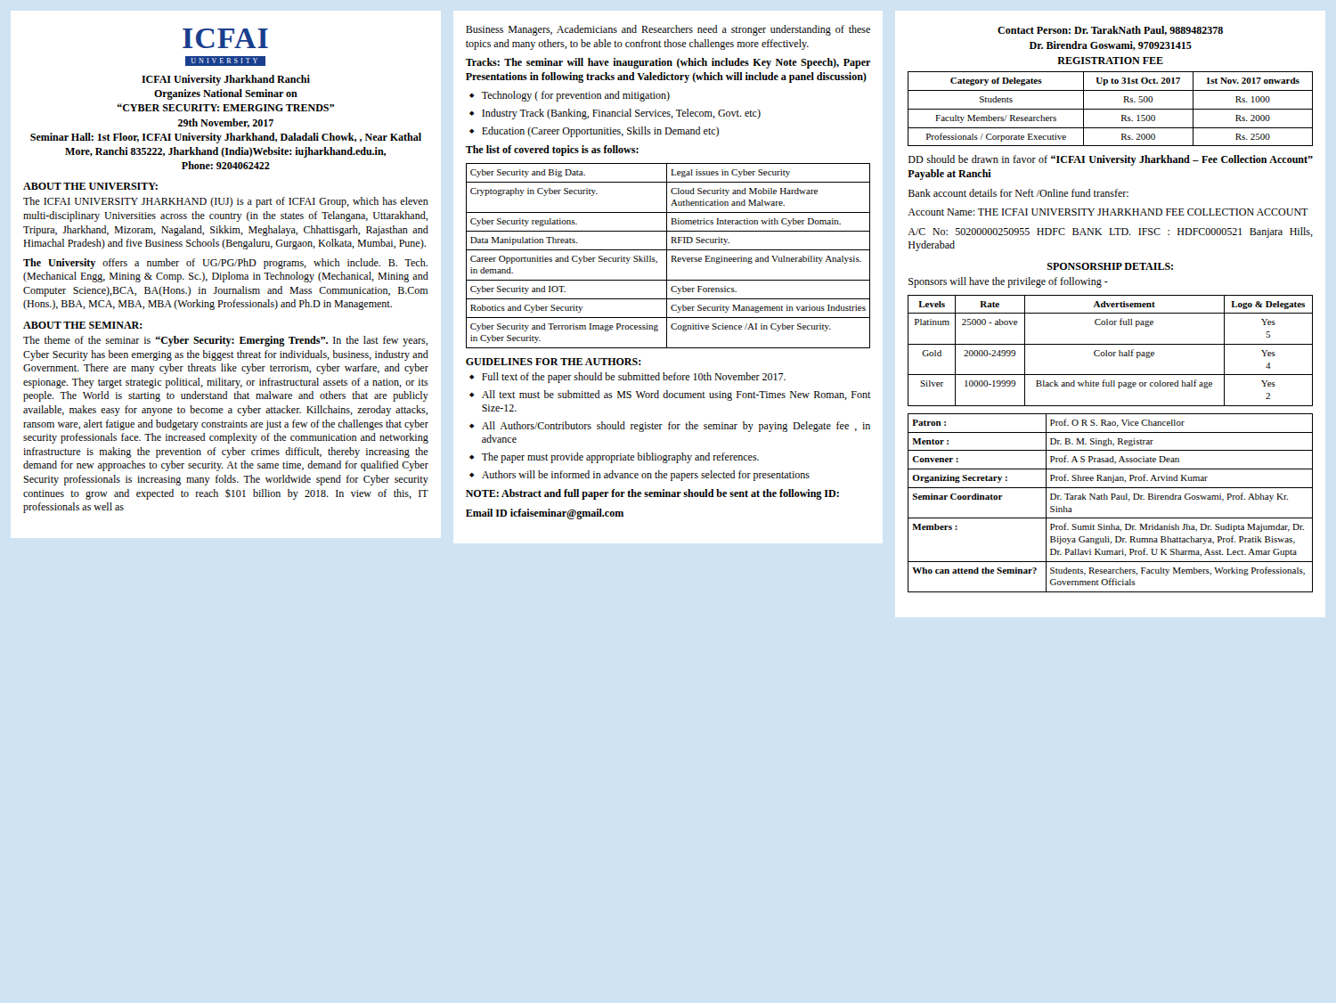ICFAI
UNIVERSITY
ICFAI University Jharkhand Ranchi
Organizes National Seminar on
“CYBER SECURITY: EMERGING TRENDS”
29th November, 2017
Seminar Hall: 1st Floor, ICFAI University Jharkhand, Daladali Chowk, , Near Kathal More, Ranchi 835222, Jharkhand (India)Website: iujharkhand.edu.in,
Phone: 9204062422
ABOUT THE UNIVERSITY:
The ICFAI UNIVERSITY JHARKHAND (IUJ) is a part of ICFAI Group, which has eleven multi-disciplinary Universities across the country (in the states of Telangana, Uttarakhand, Tripura, Jharkhand, Mizoram, Nagaland, Sikkim, Meghalaya, Chhattisgarh, Rajasthan and Himachal Pradesh) and five Business Schools (Bengaluru, Gurgaon, Kolkata, Mumbai, Pune).
The University offers a number of UG/PG/PhD programs, which include. B. Tech.(Mechanical Engg, Mining & Comp. Sc.), Diploma in Technology (Mechanical, Mining and Computer Science),BCA, BA(Hons.) in Journalism and Mass Communication, B.Com (Hons.), BBA, MCA, MBA, MBA (Working Professionals) and Ph.D in Management.
ABOUT THE SEMINAR:
The theme of the seminar is “Cyber Security: Emerging Trends”. In the last few years, Cyber Security has been emerging as the biggest threat for individuals, business, industry and Government. There are many cyber threats like cyber terrorism, cyber warfare, and cyber espionage. They target strategic political, military, or infrastructural assets of a nation, or its people. The World is starting to understand that malware and others that are publicly available, makes easy for anyone to become a cyber attacker. Killchains, zeroday attacks, ransom ware, alert fatigue and budgetary constraints are just a few of the challenges that cyber security professionals face. The increased complexity of the communication and networking infrastructure is making the prevention of cyber crimes difficult, thereby increasing the demand for new approaches to cyber security. At the same time, demand for qualified Cyber Security professionals is increasing many folds. The worldwide spend for Cyber security continues to grow and expected to reach $101 billion by 2018. In view of this, IT professionals as well as
Business Managers, Academicians and Researchers need a stronger understanding of these topics and many others, to be able to confront those challenges more effectively.
Tracks: The seminar will have inauguration (which includes Key Note Speech), Paper Presentations in following tracks and Valedictory (which will include a panel discussion)
Technology ( for prevention and mitigation)
Industry Track (Banking, Financial Services, Telecom, Govt. etc)
Education (Career Opportunities, Skills in Demand etc)
The list of covered topics is as follows:
| Cyber Security and Big Data. | Legal issues in Cyber Security |
| Cryptography in Cyber Security. | Cloud Security and Mobile Hardware Authentication and Malware. |
| Cyber Security regulations. | Biometrics Interaction with Cyber Domain. |
| Data Manipulation Threats. | RFID Security. |
| Career Opportunities and Cyber Security Skills, in demand. | Reverse Engineering and Vulnerability Analysis. |
| Cyber Security and IOT. | Cyber Forensics. |
| Robotics and Cyber Security | Cyber Security Management in various Industries |
| Cyber Security and Terrorism Image Processing in Cyber Security. | Cognitive Science /AI in Cyber Security. |
GUIDELINES FOR THE AUTHORS:
Full text of the paper should be submitted before 10th November 2017.
All text must be submitted as MS Word document using Font-Times New Roman, Font Size-12.
All Authors/Contributors should register for the seminar by paying Delegate fee , in advance
The paper must provide appropriate bibliography and references.
Authors will be informed in advance on the papers selected for presentations
NOTE: Abstract and full paper for the seminar should be sent at the following ID:
Email ID icfaiseminar@gmail.com
Contact Person: Dr. TarakNath Paul, 9889482378
Dr. Birendra Goswami, 9709231415
REGISTRATION FEE
| Category of Delegates | Up to 31st Oct. 2017 | 1st Nov. 2017 onwards |
| --- | --- | --- |
| Students | Rs. 500 | Rs. 1000 |
| Faculty Members/ Researchers | Rs. 1500 | Rs. 2000 |
| Professionals / Corporate Executive | Rs. 2000 | Rs. 2500 |
DD should be drawn in favor of “ICFAI University Jharkhand – Fee Collection Account” Payable at Ranchi
Bank account details for Neft /Online fund transfer:
Account Name: THE ICFAI UNIVERSITY JHARKHAND FEE COLLECTION ACCOUNT
A/C No: 50200000250955 HDFC BANK LTD. IFSC : HDFC0000521 Banjara Hills, Hyderabad
SPONSORSHIP DETAILS:
Sponsors will have the privilege of following -
| Levels | Rate | Advertisement | Logo & Delegates |
| --- | --- | --- | --- |
| Platinum | 25000 - above | Color full page | Yes 5 |
| Gold | 20000-24999 | Color half page | Yes 4 |
| Silver | 10000-19999 | Black and white full page or colored half age | Yes 2 |
| Patron : | Prof. O R S. Rao, Vice Chancellor |
| Mentor : | Dr. B. M. Singh, Registrar |
| Convener : | Prof. A S Prasad, Associate Dean |
| Organizing Secretary : | Prof. Shree Ranjan, Prof. Arvind Kumar |
| Seminar Coordinator | Dr. Tarak Nath Paul, Dr. Birendra Goswami, Prof. Abhay Kr. Sinha |
| Members : | Prof. Sumit Sinha, Dr. Mridanish Jha, Dr. Sudipta Majumdar, Dr. Bijoya Ganguli, Dr. Rumna Bhattacharya, Prof. Pratik Biswas, Dr. Pallavi Kumari, Prof. U K Sharma, Asst. Lect. Amar Gupta |
| Who can attend the Seminar? | Students, Researchers, Faculty Members, Working Professionals, Government Officials |